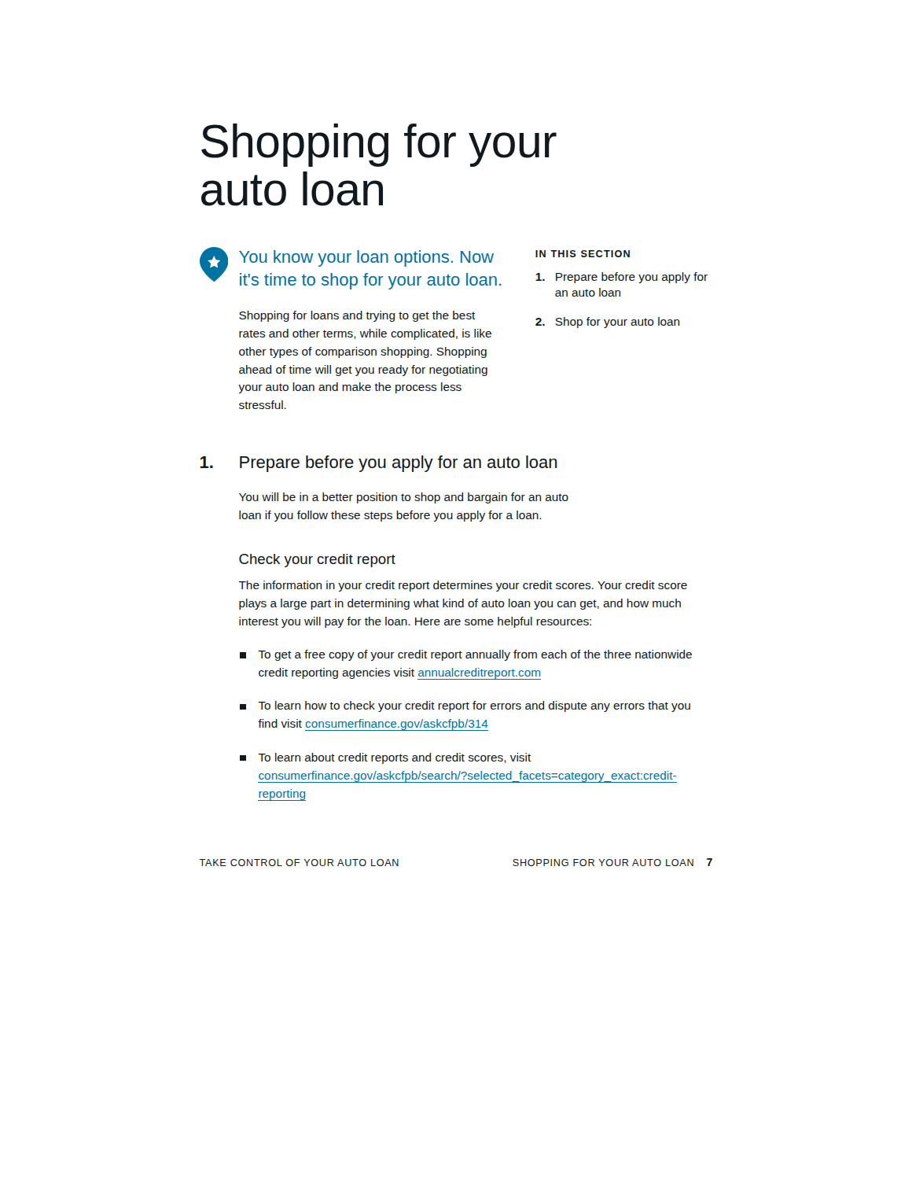Shopping for your
auto loan
You know your loan options. Now it's time to shop for your auto loan.
Shopping for loans and trying to get the best rates and other terms, while complicated, is like other types of comparison shopping. Shopping ahead of time will get you ready for negotiating your auto loan and make the process less stressful.
In this section
1. Prepare before you apply for an auto loan
2. Shop for your auto loan
1.
Prepare before you apply for an auto loan
You will be in a better position to shop and bargain for an auto loan if you follow these steps before you apply for a loan.
Check your credit report
The information in your credit report determines your credit scores. Your credit score plays a large part in determining what kind of auto loan you can get, and how much interest you will pay for the loan. Here are some helpful resources:
To get a free copy of your credit report annually from each of the three nationwide credit reporting agencies visit annualcreditreport.com
To learn how to check your credit report for errors and dispute any errors that you find visit consumerfinance.gov/askcfpb/314
To learn about credit reports and credit scores, visit consumerfinance.gov/askcfpb/search/?selected_facets=category_exact:credit-reporting
Take control of your auto loan
Shopping for your auto loan 7